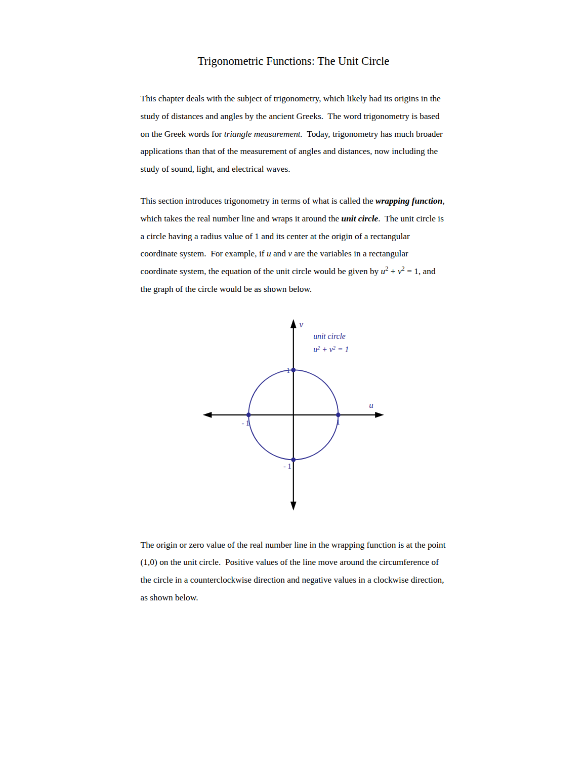Trigonometric Functions: The Unit Circle
This chapter deals with the subject of trigonometry, which likely had its origins in the study of distances and angles by the ancient Greeks. The word trigonometry is based on the Greek words for triangle measurement. Today, trigonometry has much broader applications than that of the measurement of angles and distances, now including the study of sound, light, and electrical waves.
This section introduces trigonometry in terms of what is called the wrapping function, which takes the real number line and wraps it around the unit circle. The unit circle is a circle having a radius value of 1 and its center at the origin of a rectangular coordinate system. For example, if u and v are the variables in a rectangular coordinate system, the equation of the unit circle would be given by u2 + v2 = 1, and the graph of the circle would be as shown below.
v u 1 1 - 1 - 1 unit circle u2 + v2 = 1
The origin or zero value of the real number line in the wrapping function is at the point (1,0) on the unit circle. Positive values of the line move around the circumference of the circle in a counterclockwise direction and negative values in a clockwise direction, as shown below.